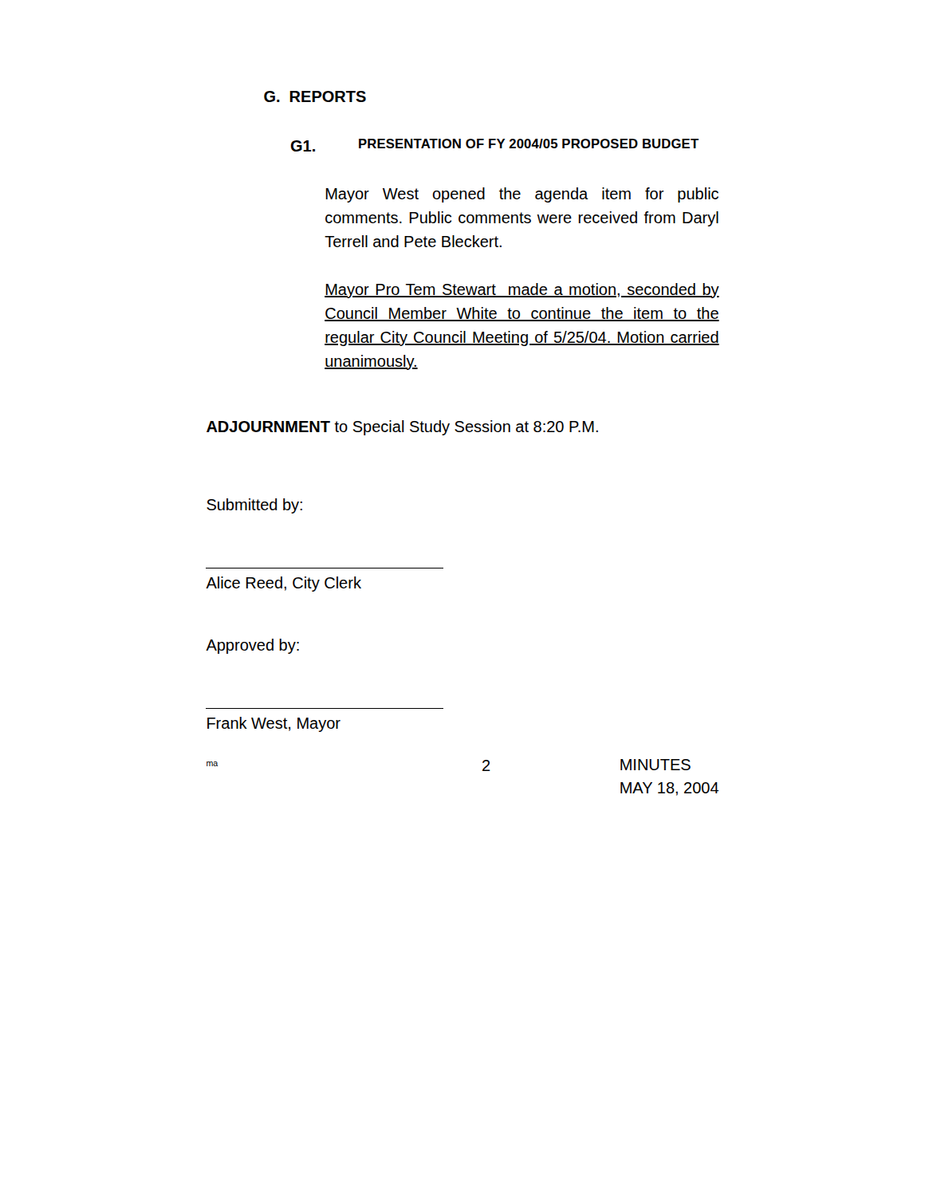G. REPORTS
G1.
PRESENTATION OF FY 2004/05 PROPOSED BUDGET
Mayor West opened the agenda item for public comments. Public comments were received from Daryl Terrell and Pete Bleckert.
Mayor Pro Tem Stewart made a motion, seconded by Council Member White to continue the item to the regular City Council Meeting of 5/25/04. Motion carried unanimously.
ADJOURNMENT to Special Study Session at 8:20 P.M.
Submitted by:
Alice Reed, City Clerk
Approved by:
Frank West, Mayor
ma
2
MINUTES
MAY 18, 2004